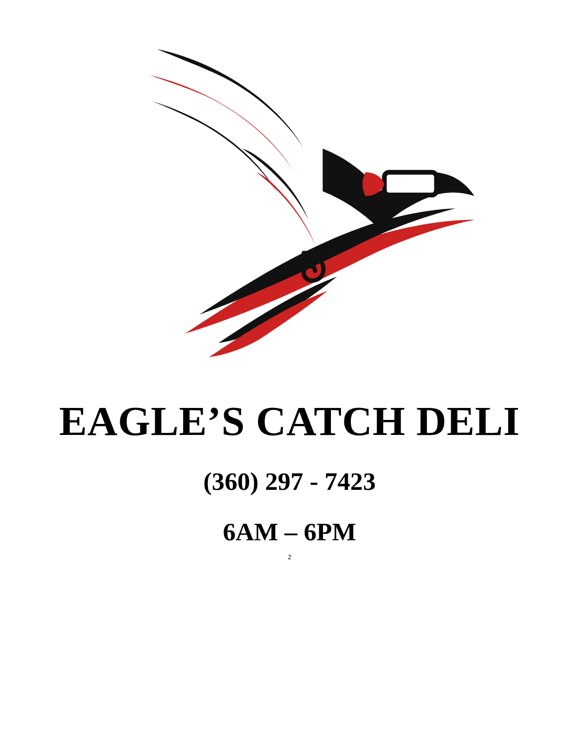EAGLE’S CATCH DELI
(360) 297 - 7423
6AM – 6PM
2